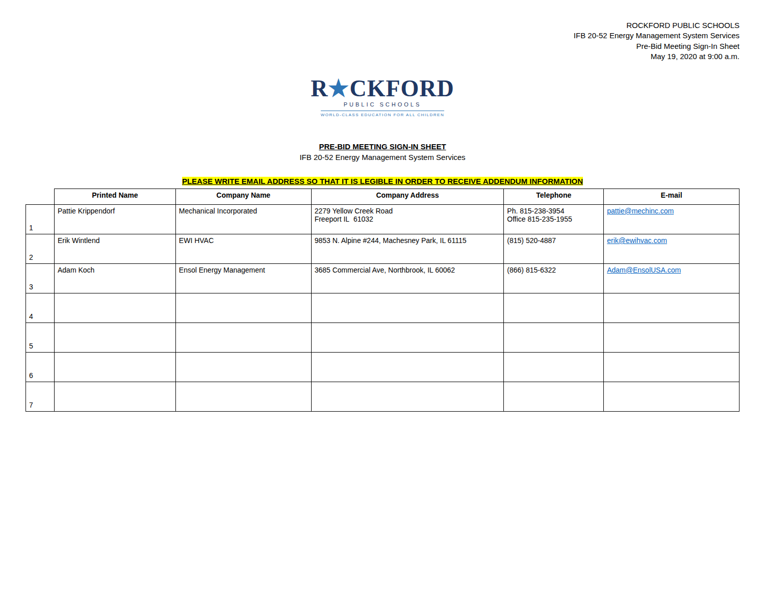ROCKFORD PUBLIC SCHOOLS
IFB 20-52 Energy Management System Services
Pre-Bid Meeting Sign-In Sheet
May 19, 2020 at 9:00 a.m.
R★CKFORD
PUBLIC SCHOOLS
WORLD-CLASS EDUCATION FOR ALL CHILDREN
PRE-BID MEETING SIGN-IN SHEET
IFB 20-52 Energy Management System Services
PLEASE WRITE EMAIL ADDRESS SO THAT IT IS LEGIBLE IN ORDER TO RECEIVE ADDENDUM INFORMATION
| | Printed Name | Company Name | Company Address | Telephone | E-mail |
| --- | --- | --- | --- | --- | --- |
| 1 | Pattie Krippendorf | Mechanical Incorporated | 2279 Yellow Creek Road Freeport IL 61032 | Ph. 815-238-3954 Office 815-235-1955 | pattie@mechinc.com |
| 2 | Erik Wintlend | EWI HVAC | 9853 N. Alpine #244, Machesney Park, IL 61115 | (815) 520-4887 | erik@ewihvac.com |
| 3 | Adam Koch | Ensol Energy Management | 3685 Commercial Ave, Northbrook, IL 60062 | (866) 815-6322 | Adam@EnsolUSA.com |
| 4 | | | | | |
| 5 | | | | | |
| 6 | | | | | |
| 7 | | | | | |